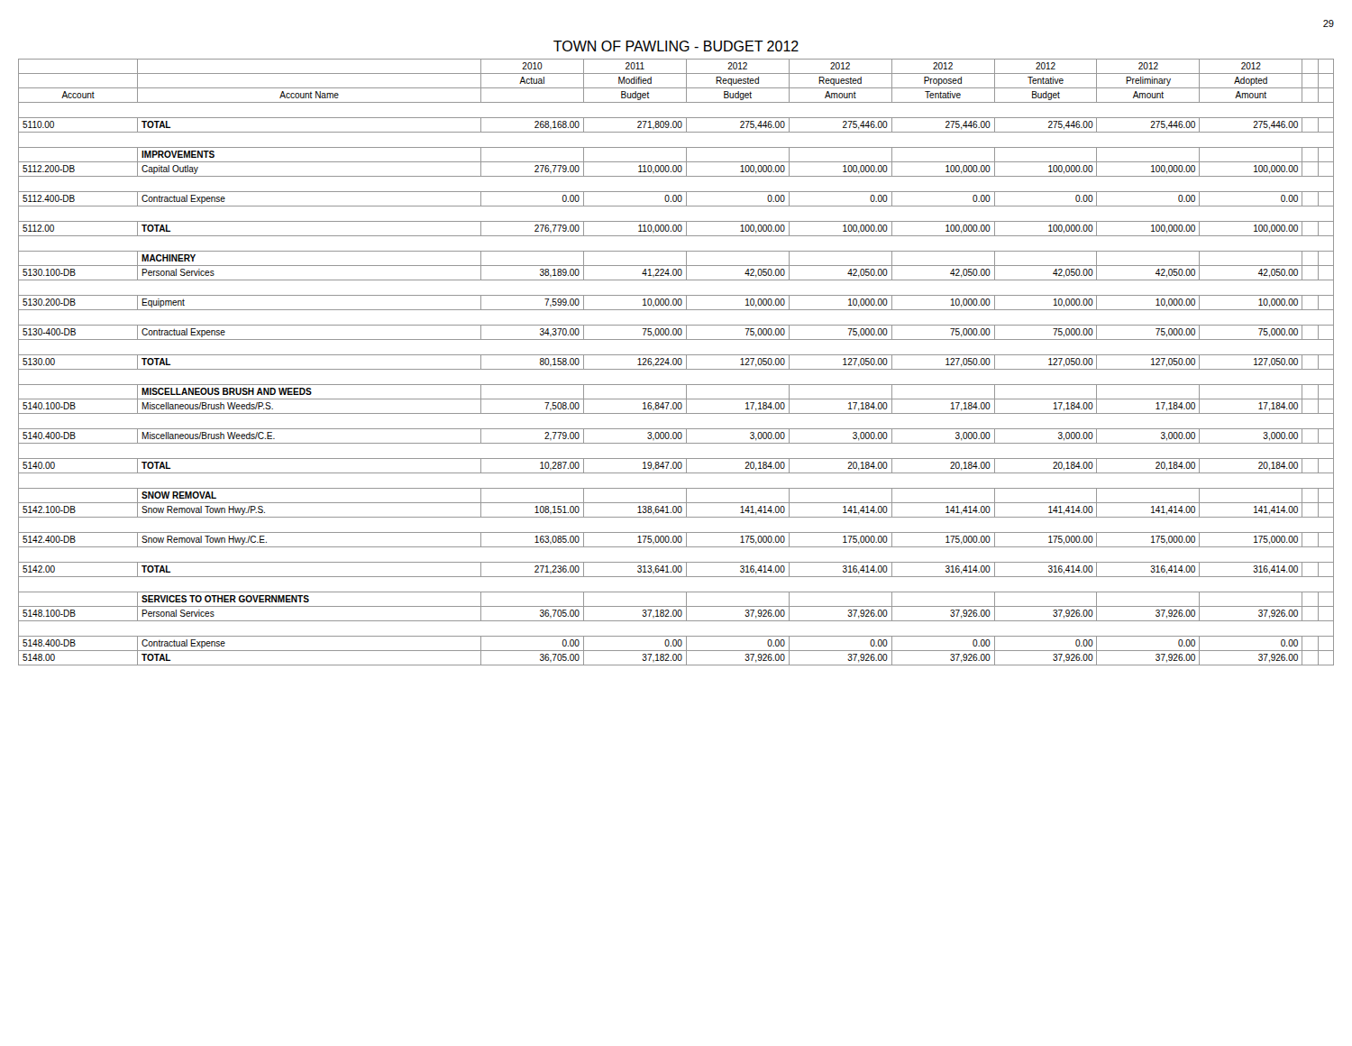29
TOWN OF PAWLING - BUDGET 2012
| | | 2010 | 2011 | 2012 | 2012 | 2012 | 2012 | 2012 | 2012 | | |
| --- | --- | --- | --- | --- | --- | --- | --- | --- | --- | --- | --- |
| | | Actual | Modified | Requested | Requested | Proposed | Tentative | Preliminary | Adopted | | |
| Account | Account Name | | Budget | Budget | Amount | Tentative | Budget | Amount | Amount | | |
| 5110.00 | TOTAL | 268,168.00 | 271,809.00 | 275,446.00 | 275,446.00 | 275,446.00 | 275,446.00 | 275,446.00 | 275,446.00 | | |
| | IMPROVEMENTS | | | | | | | | | | |
| 5112.200-DB | Capital Outlay | 276,779.00 | 110,000.00 | 100,000.00 | 100,000.00 | 100,000.00 | 100,000.00 | 100,000.00 | 100,000.00 | | |
| 5112.400-DB | Contractual Expense | 0.00 | 0.00 | 0.00 | 0.00 | 0.00 | 0.00 | 0.00 | 0.00 | | |
| 5112.00 | TOTAL | 276,779.00 | 110,000.00 | 100,000.00 | 100,000.00 | 100,000.00 | 100,000.00 | 100,000.00 | 100,000.00 | | |
| | MACHINERY | | | | | | | | | | |
| 5130.100-DB | Personal Services | 38,189.00 | 41,224.00 | 42,050.00 | 42,050.00 | 42,050.00 | 42,050.00 | 42,050.00 | 42,050.00 | | |
| 5130.200-DB | Equipment | 7,599.00 | 10,000.00 | 10,000.00 | 10,000.00 | 10,000.00 | 10,000.00 | 10,000.00 | 10,000.00 | | |
| 5130-400-DB | Contractual Expense | 34,370.00 | 75,000.00 | 75,000.00 | 75,000.00 | 75,000.00 | 75,000.00 | 75,000.00 | 75,000.00 | | |
| 5130.00 | TOTAL | 80,158.00 | 126,224.00 | 127,050.00 | 127,050.00 | 127,050.00 | 127,050.00 | 127,050.00 | 127,050.00 | | |
| | MISCELLANEOUS BRUSH AND WEEDS | | | | | | | | | | |
| 5140.100-DB | Miscellaneous/Brush Weeds/P.S. | 7,508.00 | 16,847.00 | 17,184.00 | 17,184.00 | 17,184.00 | 17,184.00 | 17,184.00 | 17,184.00 | | |
| 5140.400-DB | Miscellaneous/Brush Weeds/C.E. | 2,779.00 | 3,000.00 | 3,000.00 | 3,000.00 | 3,000.00 | 3,000.00 | 3,000.00 | 3,000.00 | | |
| 5140.00 | TOTAL | 10,287.00 | 19,847.00 | 20,184.00 | 20,184.00 | 20,184.00 | 20,184.00 | 20,184.00 | 20,184.00 | | |
| | SNOW REMOVAL | | | | | | | | | | |
| 5142.100-DB | Snow Removal Town Hwy./P.S. | 108,151.00 | 138,641.00 | 141,414.00 | 141,414.00 | 141,414.00 | 141,414.00 | 141,414.00 | 141,414.00 | | |
| 5142.400-DB | Snow Removal Town Hwy./C.E. | 163,085.00 | 175,000.00 | 175,000.00 | 175,000.00 | 175,000.00 | 175,000.00 | 175,000.00 | 175,000.00 | | |
| 5142.00 | TOTAL | 271,236.00 | 313,641.00 | 316,414.00 | 316,414.00 | 316,414.00 | 316,414.00 | 316,414.00 | 316,414.00 | | |
| | SERVICES TO OTHER GOVERNMENTS | | | | | | | | | | |
| 5148.100-DB | Personal Services | 36,705.00 | 37,182.00 | 37,926.00 | 37,926.00 | 37,926.00 | 37,926.00 | 37,926.00 | 37,926.00 | | |
| 5148.400-DB | Contractual Expense | 0.00 | 0.00 | 0.00 | 0.00 | 0.00 | 0.00 | 0.00 | 0.00 | | |
| 5148.00 | TOTAL | 36,705.00 | 37,182.00 | 37,926.00 | 37,926.00 | 37,926.00 | 37,926.00 | 37,926.00 | 37,926.00 | | |